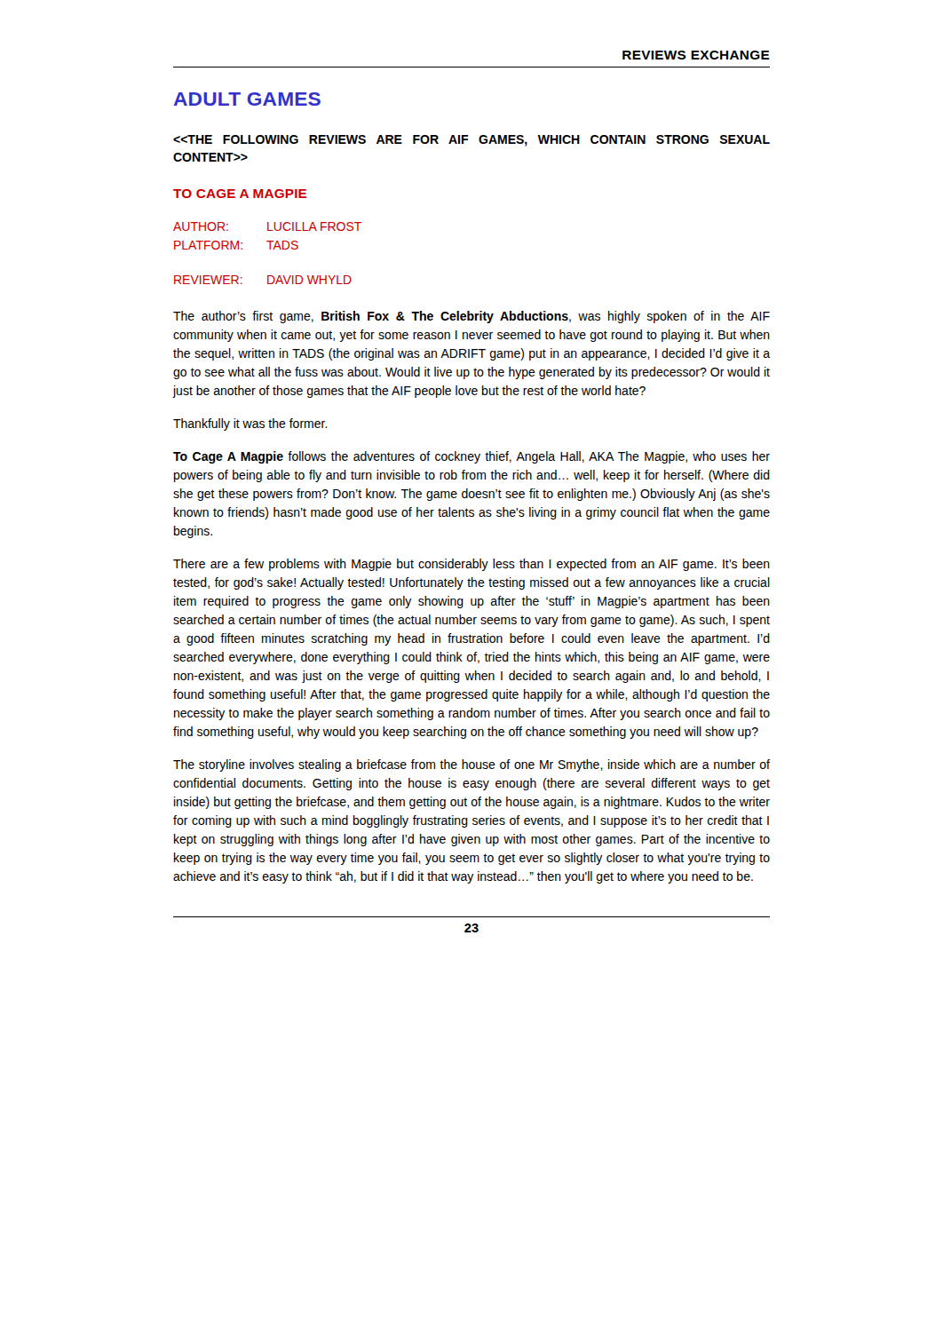REVIEWS EXCHANGE
ADULT GAMES
<<THE FOLLOWING REVIEWS ARE FOR AIF GAMES, WHICH CONTAIN STRONG SEXUAL CONTENT>>
TO CAGE A MAGPIE
| AUTHOR: | LUCILLA FROST |
| PLATFORM: | TADS |
| REVIEWER: | DAVID WHYLD |
The author’s first game, British Fox & The Celebrity Abductions, was highly spoken of in the AIF community when it came out, yet for some reason I never seemed to have got round to playing it. But when the sequel, written in TADS (the original was an ADRIFT game) put in an appearance, I decided I’d give it a go to see what all the fuss was about. Would it live up to the hype generated by its predecessor? Or would it just be another of those games that the AIF people love but the rest of the world hate?
Thankfully it was the former.
To Cage A Magpie follows the adventures of cockney thief, Angela Hall, AKA The Magpie, who uses her powers of being able to fly and turn invisible to rob from the rich and… well, keep it for herself. (Where did she get these powers from? Don’t know. The game doesn’t see fit to enlighten me.) Obviously Anj (as she's known to friends) hasn’t made good use of her talents as she's living in a grimy council flat when the game begins.
There are a few problems with Magpie but considerably less than I expected from an AIF game. It’s been tested, for god’s sake! Actually tested! Unfortunately the testing missed out a few annoyances like a crucial item required to progress the game only showing up after the ‘stuff’ in Magpie’s apartment has been searched a certain number of times (the actual number seems to vary from game to game). As such, I spent a good fifteen minutes scratching my head in frustration before I could even leave the apartment. I’d searched everywhere, done everything I could think of, tried the hints which, this being an AIF game, were non-existent, and was just on the verge of quitting when I decided to search again and, lo and behold, I found something useful! After that, the game progressed quite happily for a while, although I’d question the necessity to make the player search something a random number of times. After you search once and fail to find something useful, why would you keep searching on the off chance something you need will show up?
The storyline involves stealing a briefcase from the house of one Mr Smythe, inside which are a number of confidential documents. Getting into the house is easy enough (there are several different ways to get inside) but getting the briefcase, and them getting out of the house again, is a nightmare. Kudos to the writer for coming up with such a mind bogglingly frustrating series of events, and I suppose it’s to her credit that I kept on struggling with things long after I’d have given up with most other games. Part of the incentive to keep on trying is the way every time you fail, you seem to get ever so slightly closer to what you're trying to achieve and it’s easy to think “ah, but if I did it that way instead…” then you'll get to where you need to be.
23